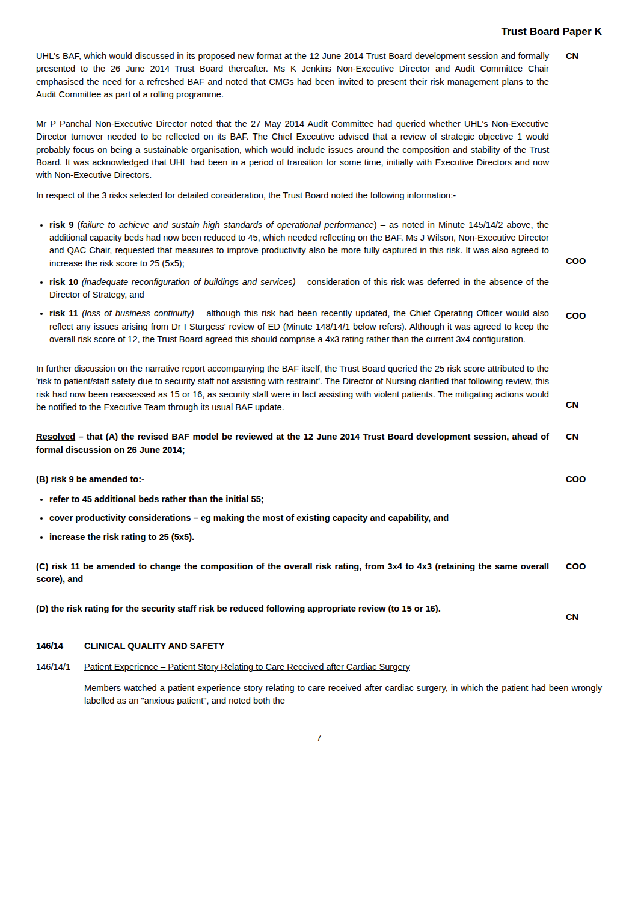Trust Board Paper K
UHL's BAF, which would discussed in its proposed new format at the 12 June 2014 Trust Board development session and formally presented to the 26 June 2014 Trust Board thereafter. Ms K Jenkins Non-Executive Director and Audit Committee Chair emphasised the need for a refreshed BAF and noted that CMGs had been invited to present their risk management plans to the Audit Committee as part of a rolling programme.
CN
Mr P Panchal Non-Executive Director noted that the 27 May 2014 Audit Committee had queried whether UHL's Non-Executive Director turnover needed to be reflected on its BAF. The Chief Executive advised that a review of strategic objective 1 would probably focus on being a sustainable organisation, which would include issues around the composition and stability of the Trust Board. It was acknowledged that UHL had been in a period of transition for some time, initially with Executive Directors and now with Non-Executive Directors.
In respect of the 3 risks selected for detailed consideration, the Trust Board noted the following information:-
risk 9 (failure to achieve and sustain high standards of operational performance) – as noted in Minute 145/14/2 above, the additional capacity beds had now been reduced to 45, which needed reflecting on the BAF. Ms J Wilson, Non-Executive Director and QAC Chair, requested that measures to improve productivity also be more fully captured in this risk. It was also agreed to increase the risk score to 25 (5x5);
risk 10 (inadequate reconfiguration of buildings and services) – consideration of this risk was deferred in the absence of the Director of Strategy, and
risk 11 (loss of business continuity) – although this risk had been recently updated, the Chief Operating Officer would also reflect any issues arising from Dr I Sturgess' review of ED (Minute 148/14/1 below refers). Although it was agreed to keep the overall risk score of 12, the Trust Board agreed this should comprise a 4x3 rating rather than the current 3x4 configuration.
COO COO
In further discussion on the narrative report accompanying the BAF itself, the Trust Board queried the 25 risk score attributed to the 'risk to patient/staff safety due to security staff not assisting with restraint'. The Director of Nursing clarified that following review, this risk had now been reassessed as 15 or 16, as security staff were in fact assisting with violent patients. The mitigating actions would be notified to the Executive Team through its usual BAF update.
CN
Resolved – that (A) the revised BAF model be reviewed at the 12 June 2014 Trust Board development session, ahead of formal discussion on 26 June 2014;
CN
(B) risk 9 be amended to:-
refer to 45 additional beds rather than the initial 55;
cover productivity considerations – eg making the most of existing capacity and capability, and
increase the risk rating to 25 (5x5).
COO
(C) risk 11 be amended to change the composition of the overall risk rating, from 3x4 to 4x3 (retaining the same overall score), and
COO
(D) the risk rating for the security staff risk be reduced following appropriate review (to 15 or 16).
CN
146/14
Clinical Quality and Safety
146/14/1
Patient Experience – Patient Story Relating to Care Received after Cardiac Surgery
Members watched a patient experience story relating to care received after cardiac surgery, in which the patient had been wrongly labelled as an "anxious patient", and noted both the
7